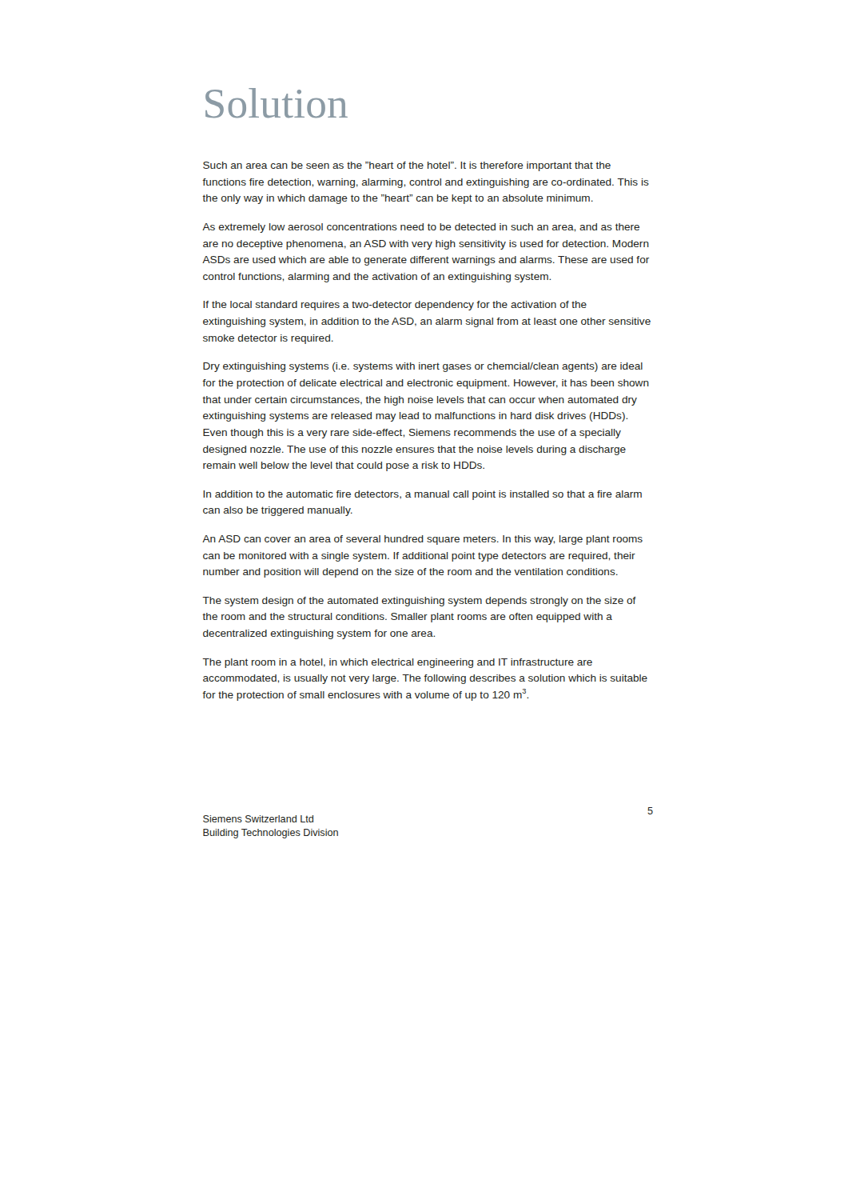Solution
Such an area can be seen as the ”heart of the hotel”. It is therefore important that the functions fire detection, warning, alarming, control and extinguishing are co-ordinated. This is the only way in which damage to the ”heart” can be kept to an absolute minimum.
As extremely low aerosol concentrations need to be detected in such an area, and as there are no deceptive phenomena, an ASD with very high sensitivity is used for detection. Modern ASDs are used which are able to generate different warnings and alarms. These are used for control functions, alarming and the activation of an extinguishing system.
If the local standard requires a two-detector dependency for the activation of the extinguishing system, in addition to the ASD, an alarm signal from at least one other sensitive smoke detector is required.
Dry extinguishing systems (i.e. systems with inert gases or chemcial/clean agents) are ideal for the protection of delicate electrical and electronic equipment. However, it has been shown that under certain circumstances, the high noise levels that can occur when automated dry extinguishing systems are released may lead to malfunctions in hard disk drives (HDDs). Even though this is a very rare side-effect, Siemens recommends the use of a specially designed nozzle. The use of this nozzle ensures that the noise levels during a discharge remain well below the level that could pose a risk to HDDs.
In addition to the automatic fire detectors, a manual call point is installed so that a fire alarm can also be triggered manually.
An ASD can cover an area of several hundred square meters. In this way, large plant rooms can be monitored with a single system. If additional point type detectors are required, their number and position will depend on the size of the room and the ventilation conditions.
The system design of the automated extinguishing system depends strongly on the size of the room and the structural conditions. Smaller plant rooms are often equipped with a decentralized extinguishing system for one area.
The plant room in a hotel, in which electrical engineering and IT infrastructure are accommodated, is usually not very large. The following describes a solution which is suitable for the protection of small enclosures with a volume of up to 120 m3.
5
Siemens Switzerland Ltd
Building Technologies Division